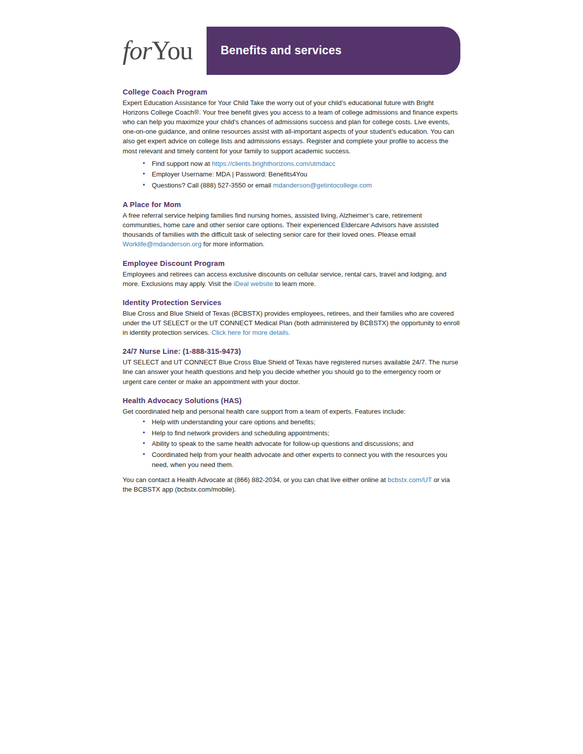for You
Benefits and services
College Coach Program
Expert Education Assistance for Your Child Take the worry out of your child’s educational future with Bright Horizons College Coach®. Your free benefit gives you access to a team of college admissions and finance experts who can help you maximize your child’s chances of admissions success and plan for college costs. Live events, one-on-one guidance, and online resources assist with all-important aspects of your student’s education. You can also get expert advice on college lists and admissions essays. Register and complete your profile to access the most relevant and timely content for your family to support academic success.
Find support now at https://clients.brighthorizons.com/utmdacc
Employer Username: MDA | Password: Benefits4You
Questions? Call (888) 527-3550 or email mdanderson@getintocollege.com
A Place for Mom
A free referral service helping families find nursing homes, assisted living, Alzheimer’s care, retirement communities, home care and other senior care options. Their experienced Eldercare Advisors have assisted thousands of families with the difficult task of selecting senior care for their loved ones. Please email Worklife@mdanderson.org for more information.
Employee Discount Program
Employees and retirees can access exclusive discounts on cellular service, rental cars, travel and lodging, and more. Exclusions may apply. Visit the iDeal website to learn more.
Identity Protection Services
Blue Cross and Blue Shield of Texas (BCBSTX) provides employees, retirees, and their families who are covered under the UT SELECT or the UT CONNECT Medical Plan (both administered by BCBSTX) the opportunity to enroll in identity protection services. Click here for more details.
24/7 Nurse Line: (1-888-315-9473)
UT SELECT and UT CONNECT Blue Cross Blue Shield of Texas have registered nurses available 24/7. The nurse line can answer your health questions and help you decide whether you should go to the emergency room or urgent care center or make an appointment with your doctor.
Health Advocacy Solutions (HAS)
Get coordinated help and personal health care support from a team of experts. Features include:
Help with understanding your care options and benefits;
Help to find network providers and scheduling appointments;
Ability to speak to the same health advocate for follow-up questions and discussions; and
Coordinated help from your health advocate and other experts to connect you with the resources you need, when you need them.
You can contact a Health Advocate at (866) 882-2034, or you can chat live either online at bcbstx.com/UT or via the BCBSTX app (bcbstx.com/mobile).